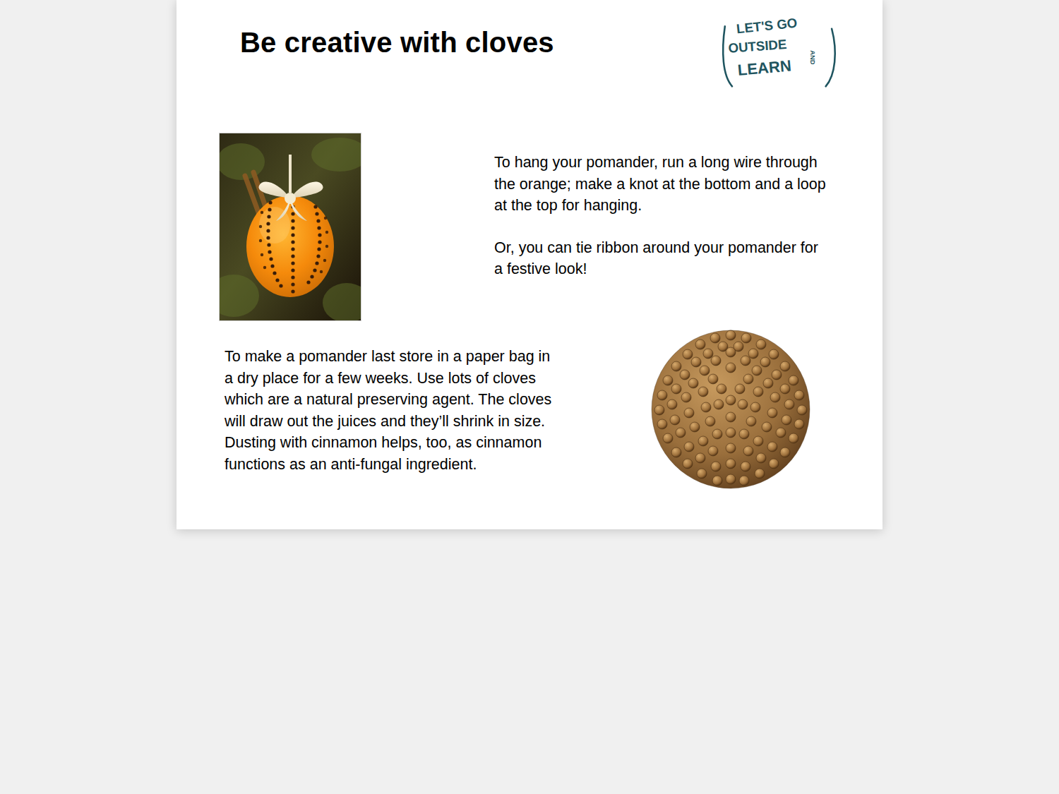Be creative with cloves
LET'S GO OUTSIDE AND LEARN
To hang your pomander, run a long wire through the orange; make a knot at the bottom and a loop at the top for hanging.
Or, you can tie ribbon around your pomander for a festive look!
To make a pomander last store in a paper bag in a dry place for a few weeks. Use lots of cloves which are a natural preserving agent. The cloves will draw out the juices and they’ll shrink in size. Dusting with cinnamon helps, too, as cinnamon functions as an anti-fungal ingredient.